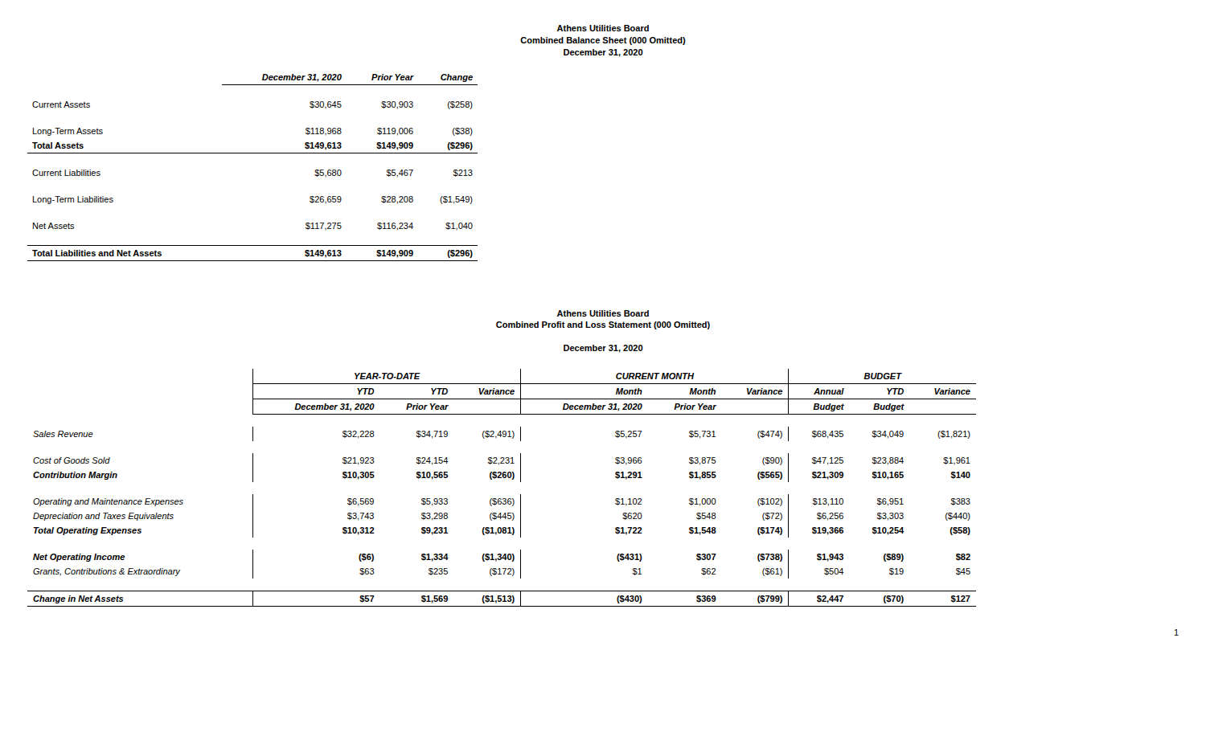Athens Utilities Board
Combined Balance Sheet (000 Omitted)
December 31, 2020
| | December 31, 2020 | Prior Year | Change |
| --- | --- | --- | --- |
| Current Assets | $30,645 | $30,903 | ($258) |
| Long-Term Assets | $118,968 | $119,006 | ($38) |
| Total Assets | $149,613 | $149,909 | ($296) |
| Current Liabilities | $5,680 | $5,467 | $213 |
| Long-Term Liabilities | $26,659 | $28,208 | ($1,549) |
| Net Assets | $117,275 | $116,234 | $1,040 |
| Total Liabilities and Net Assets | $149,613 | $149,909 | ($296) |
Athens Utilities Board
Combined Profit and Loss Statement (000 Omitted)
December 31, 2020
| | YEAR-TO-DATE | CURRENT MONTH | BUDGET |
| --- | --- | --- | --- |
| | YTD | YTD | Variance | Month | Month | Variance | Annual | YTD | Variance |
| | December 31, 2020 | Prior Year | | December 31, 2020 | Prior Year | | Budget | Budget | |
| Sales Revenue | $32,228 | $34,719 | ($2,491) | $5,257 | $5,731 | ($474) | $68,435 | $34,049 | ($1,821) |
| Cost of Goods Sold | $21,923 | $24,154 | $2,231 | $3,966 | $3,875 | ($90) | $47,125 | $23,884 | $1,961 |
| Contribution Margin | $10,305 | $10,565 | ($260) | $1,291 | $1,855 | ($565) | $21,309 | $10,165 | $140 |
| Operating and Maintenance Expenses | $6,569 | $5,933 | ($636) | $1,102 | $1,000 | ($102) | $13,110 | $6,951 | $383 |
| Depreciation and Taxes Equivalents | $3,743 | $3,298 | ($445) | $620 | $548 | ($72) | $6,256 | $3,303 | ($440) |
| Total Operating Expenses | $10,312 | $9,231 | ($1,081) | $1,722 | $1,548 | ($174) | $19,366 | $10,254 | ($58) |
| Net Operating Income | ($6) | $1,334 | ($1,340) | ($431) | $307 | ($738) | $1,943 | ($89) | $82 |
| Grants, Contributions & Extraordinary | $63 | $235 | ($172) | $1 | $62 | ($61) | $504 | $19 | $45 |
| Change in Net Assets | $57 | $1,569 | ($1,513) | ($430) | $369 | ($799) | $2,447 | ($70) | $127 |
1